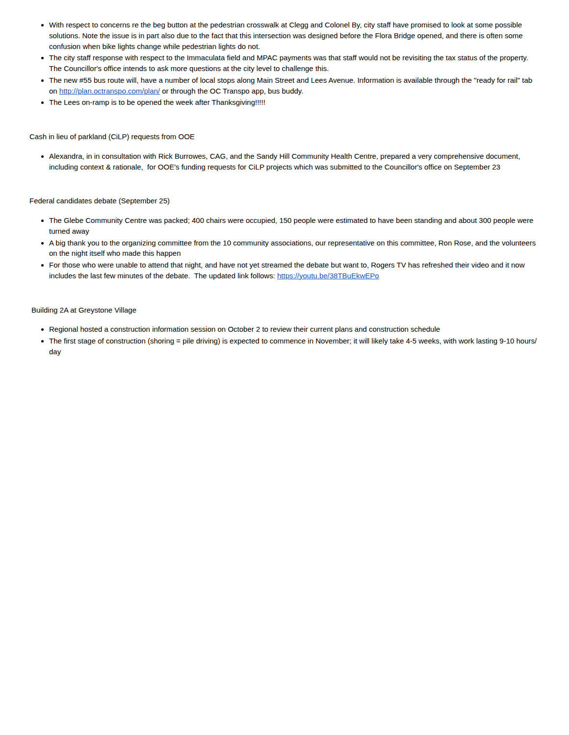With respect to concerns re the beg button at the pedestrian crosswalk at Clegg and Colonel By, city staff have promised to look at some possible solutions. Note the issue is in part also due to the fact that this intersection was designed before the Flora Bridge opened, and there is often some confusion when bike lights change while pedestrian lights do not.
The city staff response with respect to the Immaculata field and MPAC payments was that staff would not be revisiting the tax status of the property. The Councillor's office intends to ask more questions at the city level to challenge this.
The new #55 bus route will, have a number of local stops along Main Street and Lees Avenue. Information is available through the "ready for rail" tab on http://plan.octranspo.com/plan/ or through the OC Transpo app, bus buddy.
The Lees on-ramp is to be opened the week after Thanksgiving!!!!!
Cash in lieu of parkland (CiLP) requests from OOE
Alexandra, in in consultation with Rick Burrowes, CAG, and the Sandy Hill Community Health Centre, prepared a very comprehensive document, including context & rationale, for OOE's funding requests for CiLP projects which was submitted to the Councillor's office on September 23
Federal candidates debate (September 25)
The Glebe Community Centre was packed; 400 chairs were occupied, 150 people were estimated to have been standing and about 300 people were turned away
A big thank you to the organizing committee from the 10 community associations, our representative on this committee, Ron Rose, and the volunteers on the night itself who made this happen
For those who were unable to attend that night, and have not yet streamed the debate but want to, Rogers TV has refreshed their video and it now includes the last few minutes of the debate. The updated link follows: https://youtu.be/38TBuEkwEPo
Building 2A at Greystone Village
Regional hosted a construction information session on October 2 to review their current plans and construction schedule
The first stage of construction (shoring = pile driving) is expected to commence in November; it will likely take 4-5 weeks, with work lasting 9-10 hours/ day